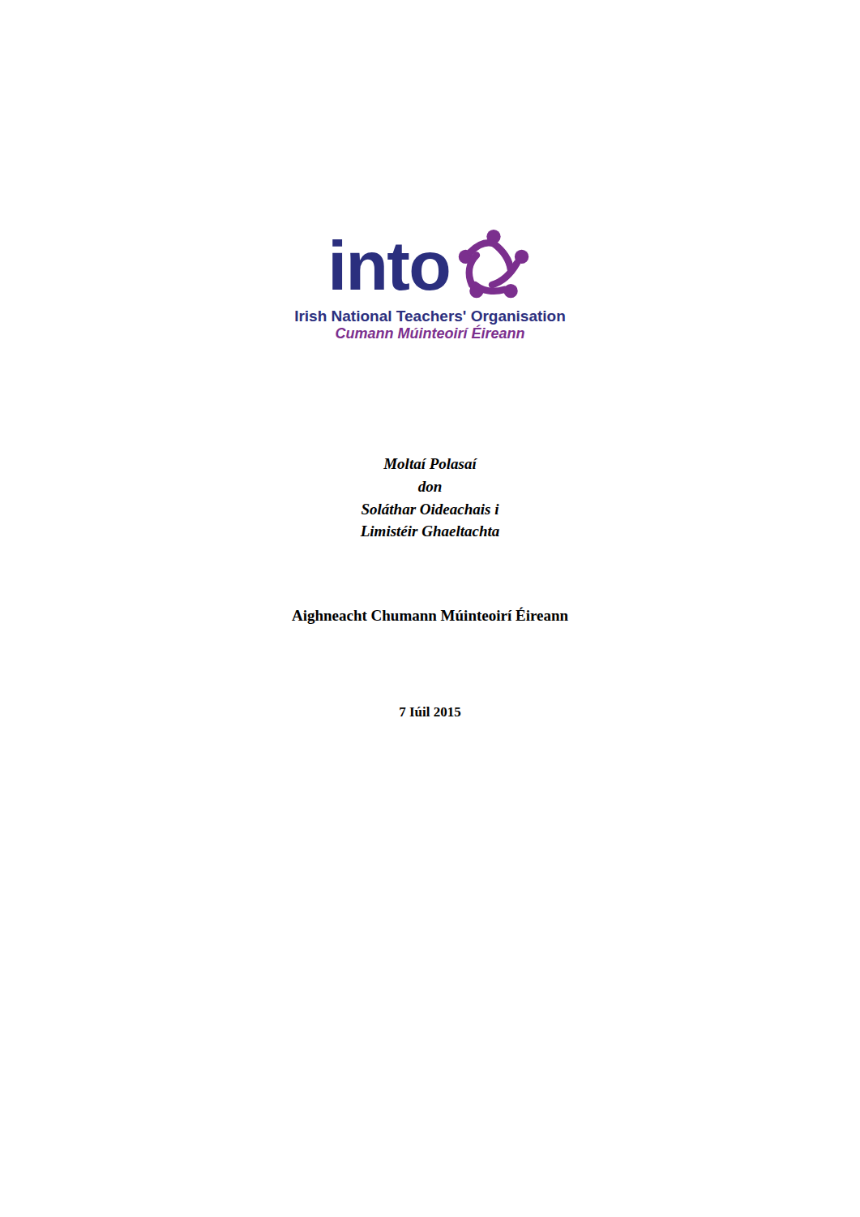into
Irish National Teachers' Organisation
Cumann Múinteoirí Éireann
Moltaí Polasaí
don
Soláthar Oideachais i
Limistéir Ghaeltachta
Aighneacht Chumann Múinteoirí Éireann
7 Iúil 2015